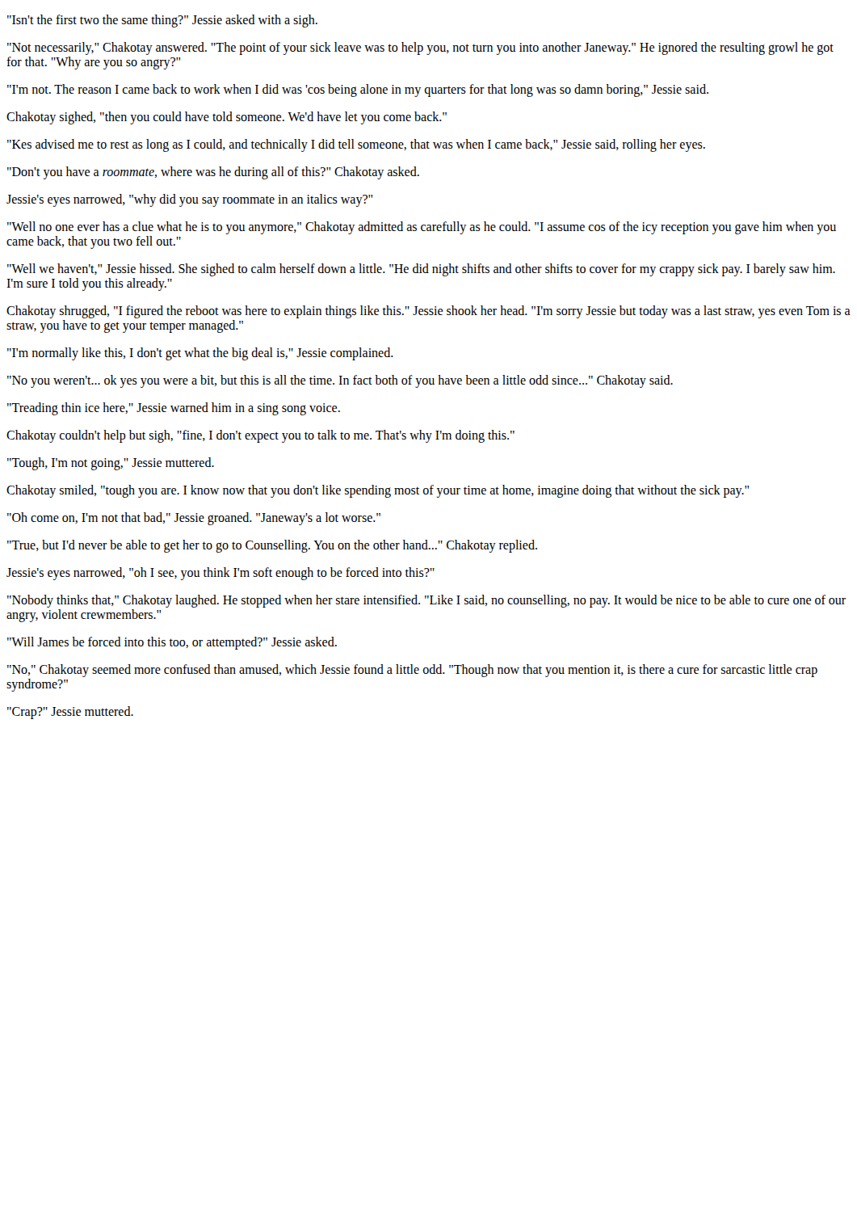"Isn't the first two the same thing?" Jessie asked with a sigh.
"Not necessarily," Chakotay answered. "The point of your sick leave was to help you, not turn you into another Janeway." He ignored the resulting growl he got for that. "Why are you so angry?"
"I'm not. The reason I came back to work when I did was 'cos being alone in my quarters for that long was so damn boring," Jessie said.
Chakotay sighed, "then you could have told someone. We'd have let you come back."
"Kes advised me to rest as long as I could, and technically I did tell someone, that was when I came back," Jessie said, rolling her eyes.
"Don't you have a roommate, where was he during all of this?" Chakotay asked.
Jessie's eyes narrowed, "why did you say roommate in an italics way?"
"Well no one ever has a clue what he is to you anymore," Chakotay admitted as carefully as he could. "I assume cos of the icy reception you gave him when you came back, that you two fell out."
"Well we haven't," Jessie hissed. She sighed to calm herself down a little. "He did night shifts and other shifts to cover for my crappy sick pay. I barely saw him. I'm sure I told you this already."
Chakotay shrugged, "I figured the reboot was here to explain things like this." Jessie shook her head. "I'm sorry Jessie but today was a last straw, yes even Tom is a straw, you have to get your temper managed."
"I'm normally like this, I don't get what the big deal is," Jessie complained.
"No you weren't... ok yes you were a bit, but this is all the time. In fact both of you have been a little odd since..." Chakotay said.
"Treading thin ice here," Jessie warned him in a sing song voice.
Chakotay couldn't help but sigh, "fine, I don't expect you to talk to me. That's why I'm doing this."
"Tough, I'm not going," Jessie muttered.
Chakotay smiled, "tough you are. I know now that you don't like spending most of your time at home, imagine doing that without the sick pay."
"Oh come on, I'm not that bad," Jessie groaned. "Janeway's a lot worse."
"True, but I'd never be able to get her to go to Counselling. You on the other hand..." Chakotay replied.
Jessie's eyes narrowed, "oh I see, you think I'm soft enough to be forced into this?"
"Nobody thinks that," Chakotay laughed. He stopped when her stare intensified. "Like I said, no counselling, no pay. It would be nice to be able to cure one of our angry, violent crewmembers."
"Will James be forced into this too, or attempted?" Jessie asked.
"No," Chakotay seemed more confused than amused, which Jessie found a little odd. "Though now that you mention it, is there a cure for sarcastic little crap syndrome?"
"Crap?" Jessie muttered.